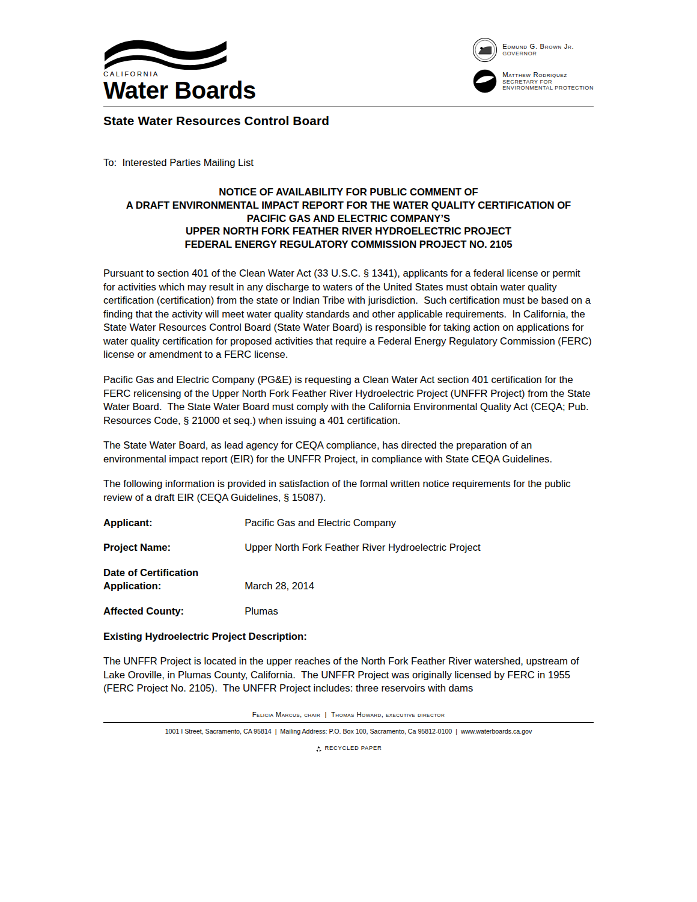CALIFORNIA Water Boards
Edmund G. Brown Jr.
Governor
Matthew Rodriquez
Secretary for
Environmental Protection
State Water Resources Control Board
To: Interested Parties Mailing List
Notice of Availability for Public Comment of
a Draft Environmental Impact Report for the Water Quality Certification of
Pacific Gas and Electric Company’s
Upper North Fork Feather River Hydroelectric Project
Federal Energy Regulatory Commission Project No. 2105
Pursuant to section 401 of the Clean Water Act (33 U.S.C. § 1341), applicants for a federal license or permit for activities which may result in any discharge to waters of the United States must obtain water quality certification (certification) from the state or Indian Tribe with jurisdiction. Such certification must be based on a finding that the activity will meet water quality standards and other applicable requirements. In California, the State Water Resources Control Board (State Water Board) is responsible for taking action on applications for water quality certification for proposed activities that require a Federal Energy Regulatory Commission (FERC) license or amendment to a FERC license.
Pacific Gas and Electric Company (PG&E) is requesting a Clean Water Act section 401 certification for the FERC relicensing of the Upper North Fork Feather River Hydroelectric Project (UNFFR Project) from the State Water Board. The State Water Board must comply with the California Environmental Quality Act (CEQA; Pub. Resources Code, § 21000 et seq.) when issuing a 401 certification.
The State Water Board, as lead agency for CEQA compliance, has directed the preparation of an environmental impact report (EIR) for the UNFFR Project, in compliance with State CEQA Guidelines.
The following information is provided in satisfaction of the formal written notice requirements for the public review of a draft EIR (CEQA Guidelines, § 15087).
Applicant:
Pacific Gas and Electric Company
Project Name:
Upper North Fork Feather River Hydroelectric Project
Date of CertificationApplication:
March 28, 2014
Affected County:
Plumas
Existing Hydroelectric Project Description:
The UNFFR Project is located in the upper reaches of the North Fork Feather River watershed, upstream of Lake Oroville, in Plumas County, California. The UNFFR Project was originally licensed by FERC in 1955 (FERC Project No. 2105). The UNFFR Project includes: three reservoirs with dams
Felicia Marcus, chair | Thomas Howard, executive director
1001 I Street, Sacramento, CA 95814 | Mailing Address: P.O. Box 100, Sacramento, Ca 95812-0100 | www.waterboards.ca.gov
RECYCLED PAPER